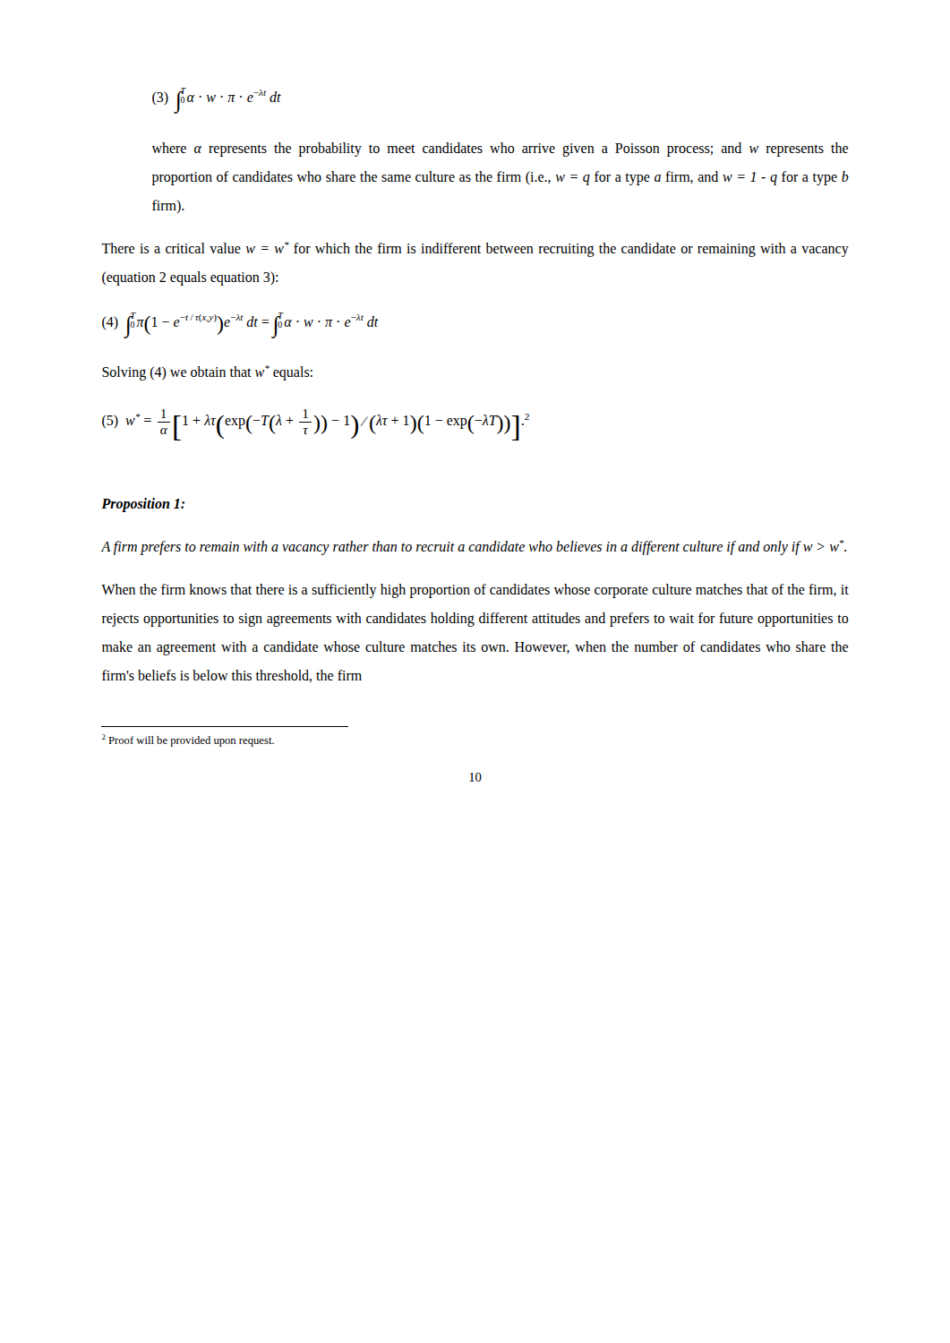(3) ∫T 0 α · w · π · e−λt dt
where α represents the probability to meet candidates who arrive given a Poisson process; and w represents the proportion of candidates who share the same culture as the firm (i.e., w = q for a type a firm, and w = 1 - q for a type b firm).
There is a critical value w = w* for which the firm is indifferent between recruiting the candidate or remaining with a vacancy (equation 2 equals equation 3):
(4) ∫T 0 π(1 − e−t / τ(x,y)) e−λt dt = ∫T 0 α · w · π · e−λt dt
Solving (4) we obtain that w* equals:
(5) w* = 1 α[1 + λτ(exp(−T(λ + 1 τ)) − 1) ∕ (λτ + 1)(1 − exp(−λT))].2
Proposition 1:
A firm prefers to remain with a vacancy rather than to recruit a candidate who believes in a different culture if and only if w > w*.
When the firm knows that there is a sufficiently high proportion of candidates whose corporate culture matches that of the firm, it rejects opportunities to sign agreements with candidates holding different attitudes and prefers to wait for future opportunities to make an agreement with a candidate whose culture matches its own. However, when the number of candidates who share the firm's beliefs is below this threshold, the firm
2 Proof will be provided upon request.
10